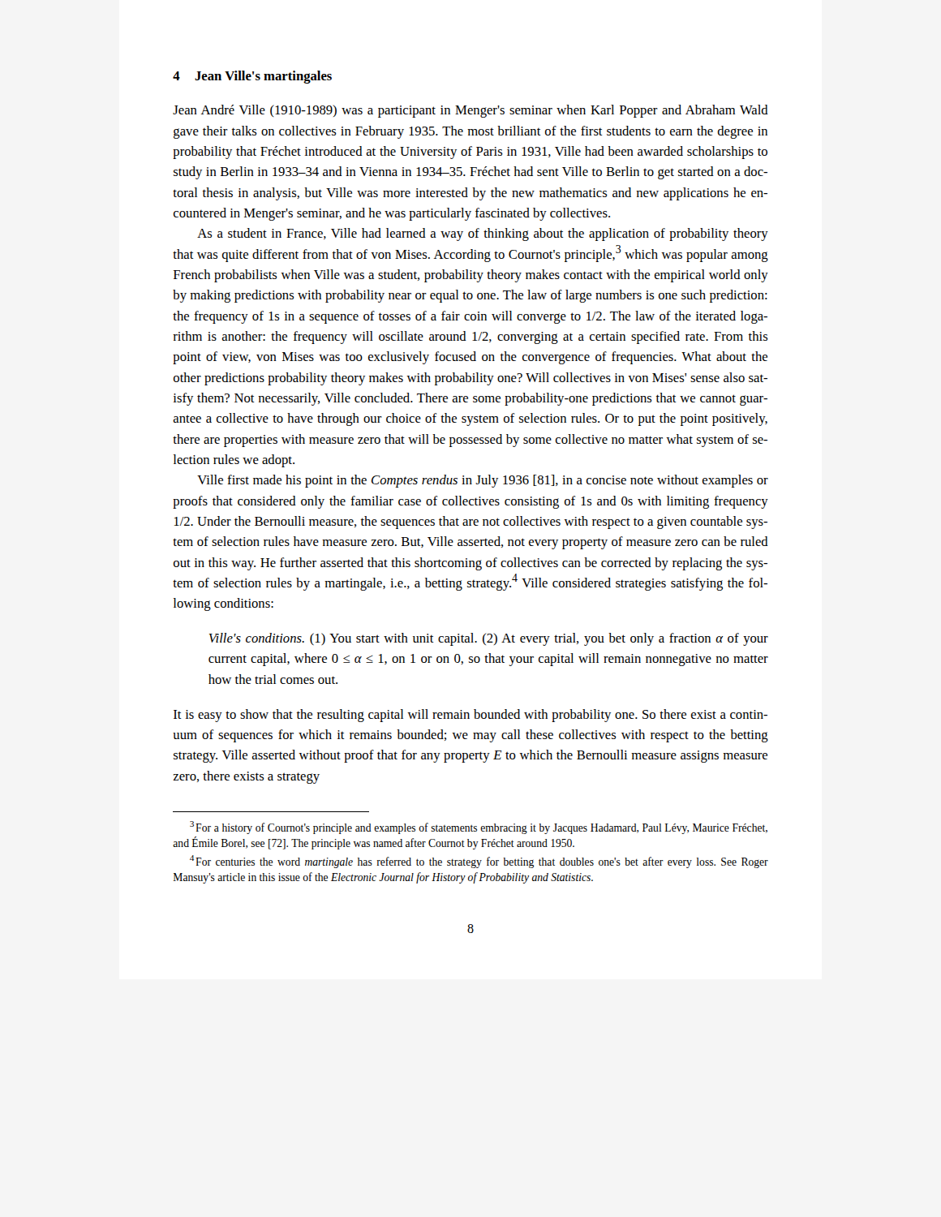4 Jean Ville's martingales
Jean André Ville (1910-1989) was a participant in Menger's seminar when Karl Popper and Abraham Wald gave their talks on collectives in February 1935. The most brilliant of the first students to earn the degree in probability that Fréchet introduced at the University of Paris in 1931, Ville had been awarded scholarships to study in Berlin in 1933–34 and in Vienna in 1934–35. Fréchet had sent Ville to Berlin to get started on a doctoral thesis in analysis, but Ville was more interested by the new mathematics and new applications he encountered in Menger's seminar, and he was particularly fascinated by collectives.
As a student in France, Ville had learned a way of thinking about the application of probability theory that was quite different from that of von Mises. According to Cournot's principle,3 which was popular among French probabilists when Ville was a student, probability theory makes contact with the empirical world only by making predictions with probability near or equal to one. The law of large numbers is one such prediction: the frequency of 1s in a sequence of tosses of a fair coin will converge to 1/2. The law of the iterated logarithm is another: the frequency will oscillate around 1/2, converging at a certain specified rate. From this point of view, von Mises was too exclusively focused on the convergence of frequencies. What about the other predictions probability theory makes with probability one? Will collectives in von Mises' sense also satisfy them? Not necessarily, Ville concluded. There are some probability-one predictions that we cannot guarantee a collective to have through our choice of the system of selection rules. Or to put the point positively, there are properties with measure zero that will be possessed by some collective no matter what system of selection rules we adopt.
Ville first made his point in the Comptes rendus in July 1936 [81], in a concise note without examples or proofs that considered only the familiar case of collectives consisting of 1s and 0s with limiting frequency 1/2. Under the Bernoulli measure, the sequences that are not collectives with respect to a given countable system of selection rules have measure zero. But, Ville asserted, not every property of measure zero can be ruled out in this way. He further asserted that this shortcoming of collectives can be corrected by replacing the system of selection rules by a martingale, i.e., a betting strategy.4 Ville considered strategies satisfying the following conditions:
Ville's conditions. (1) You start with unit capital. (2) At every trial, you bet only a fraction α of your current capital, where 0 ≤ α ≤ 1, on 1 or on 0, so that your capital will remain nonnegative no matter how the trial comes out.
It is easy to show that the resulting capital will remain bounded with probability one. So there exist a continuum of sequences for which it remains bounded; we may call these collectives with respect to the betting strategy. Ville asserted without proof that for any property E to which the Bernoulli measure assigns measure zero, there exists a strategy
3For a history of Cournot's principle and examples of statements embracing it by Jacques Hadamard, Paul Lévy, Maurice Fréchet, and Émile Borel, see [72]. The principle was named after Cournot by Fréchet around 1950.
4For centuries the word martingale has referred to the strategy for betting that doubles one's bet after every loss. See Roger Mansuy's article in this issue of the Electronic Journal for History of Probability and Statistics.
8